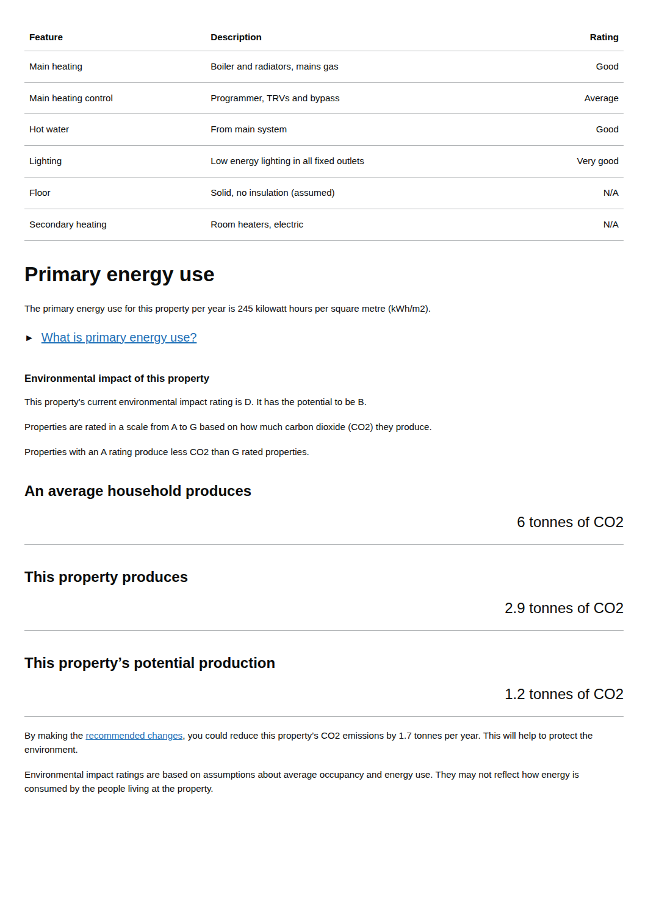| Feature | Description | Rating |
| --- | --- | --- |
| Main heating | Boiler and radiators, mains gas | Good |
| Main heating control | Programmer, TRVs and bypass | Average |
| Hot water | From main system | Good |
| Lighting | Low energy lighting in all fixed outlets | Very good |
| Floor | Solid, no insulation (assumed) | N/A |
| Secondary heating | Room heaters, electric | N/A |
Primary energy use
The primary energy use for this property per year is 245 kilowatt hours per square metre (kWh/m2).
►What is primary energy use?
Environmental impact of this property
This property's current environmental impact rating is D. It has the potential to be B.
Properties are rated in a scale from A to G based on how much carbon dioxide (CO2) they produce.
Properties with an A rating produce less CO2 than G rated properties.
An average household produces
6 tonnes of CO2
This property produces
2.9 tonnes of CO2
This property’s potential production
1.2 tonnes of CO2
By making the recommended changes, you could reduce this property’s CO2 emissions by 1.7 tonnes per year. This will help to protect the environment.
Environmental impact ratings are based on assumptions about average occupancy and energy use. They may not reflect how energy is consumed by the people living at the property.